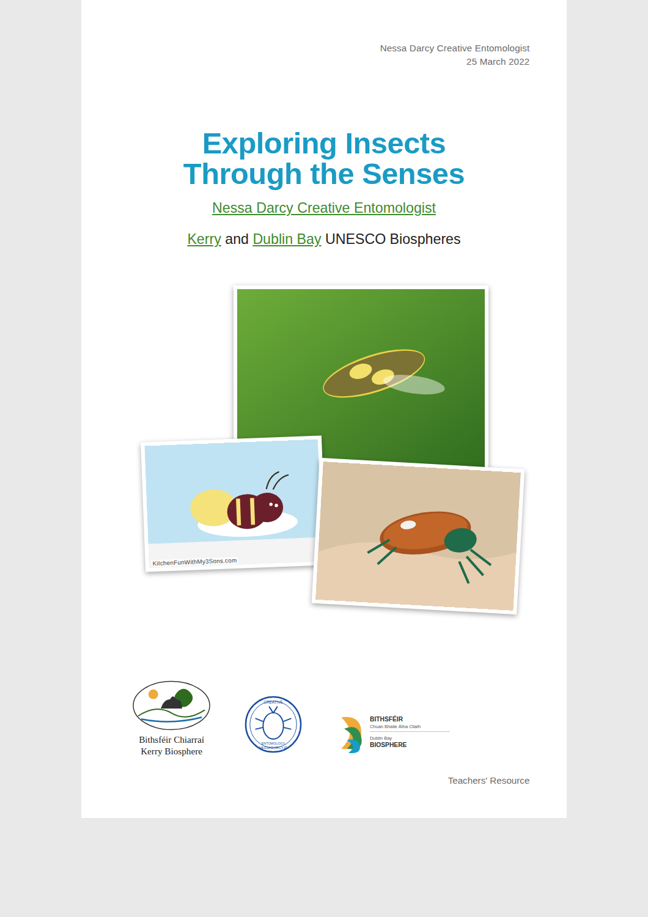Nessa Darcy Creative Entomologist
25 March 2022
Exploring Insects
Through the Senses
Nessa Darcy Creative Entomologist
Kerry and Dublin Bay UNESCO Biospheres
KitchenFunWithMy3Sons.com
Bithsféir Chiarraí
Kerry Biosphere
Teachers' Resource